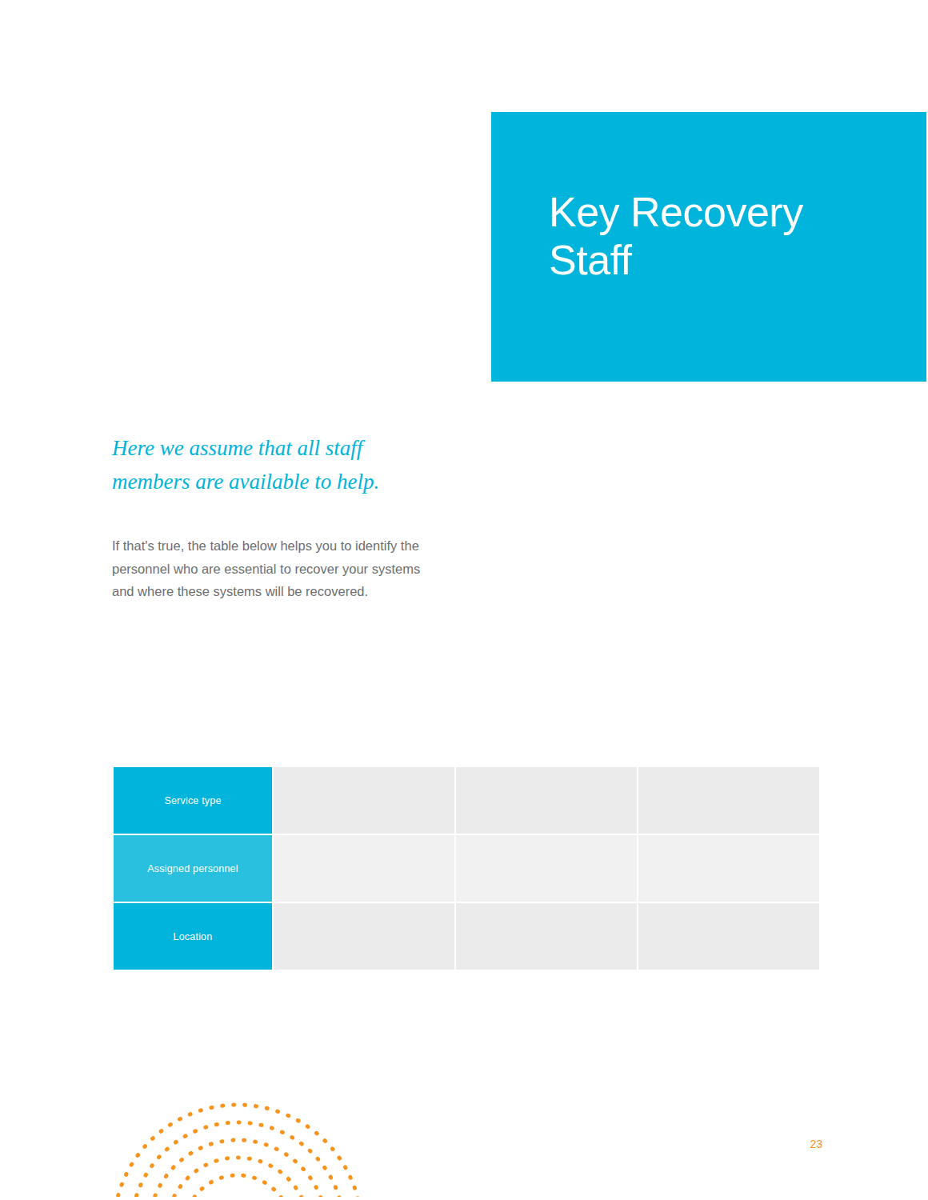Key Recovery
Staff
Here we assume that all staff members are available to help.
If that's true, the table below helps you to identify the personnel who are essential to recover your systems and where these systems will be recovered.
| Service type | | | |
| Assigned personnel | | | |
| Location | | | |
23